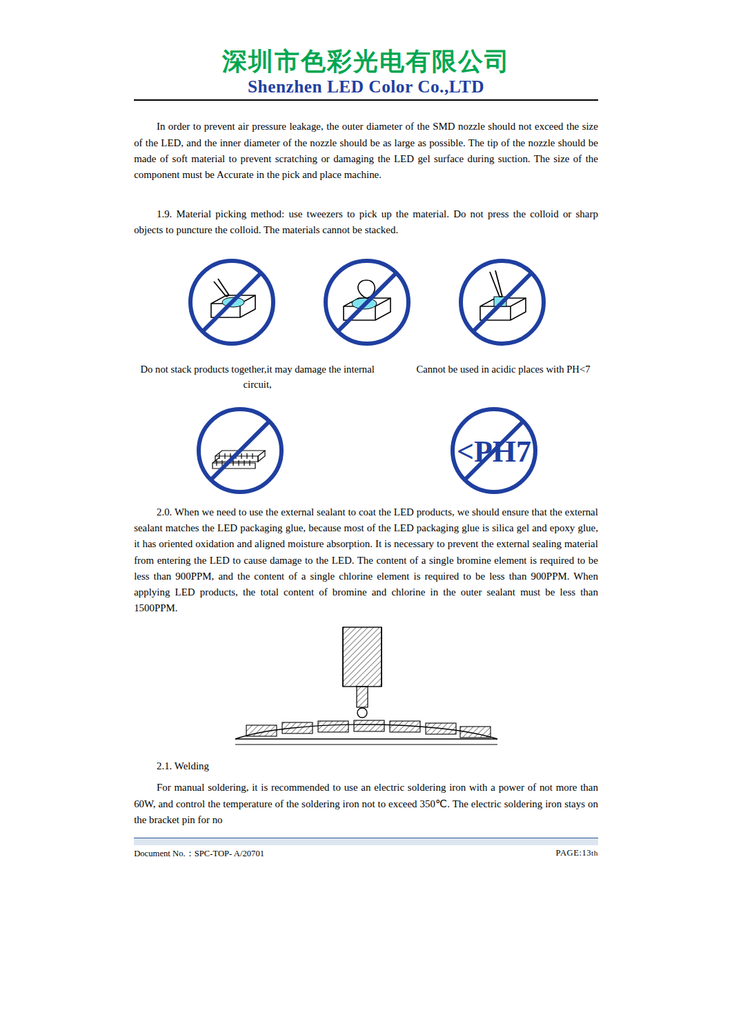深圳市色彩光电有限公司
Shenzhen LED Color Co.,LTD
In order to prevent air pressure leakage, the outer diameter of the SMD nozzle should not exceed the size of the LED, and the inner diameter of the nozzle should be as large as possible. The tip of the nozzle should be made of soft material to prevent scratching or damaging the LED gel surface during suction. The size of the component must be Accurate in the pick and place machine.
1.9. Material picking method: use tweezers to pick up the material. Do not press the colloid or sharp objects to puncture the colloid. The materials cannot be stacked.
Do not stack products together,it may damage the internal circuit,
Cannot be used in acidic places with PH<7
<PH7
2.0. When we need to use the external sealant to coat the LED products, we should ensure that the external sealant matches the LED packaging glue, because most of the LED packaging glue is silica gel and epoxy glue, it has oriented oxidation and aligned moisture absorption. It is necessary to prevent the external sealing material from entering the LED to cause damage to the LED. The content of a single bromine element is required to be less than 900PPM, and the content of a single chlorine element is required to be less than 900PPM. When applying LED products, the total content of bromine and chlorine in the outer sealant must be less than 1500PPM.
2.1. Welding
For manual soldering, it is recommended to use an electric soldering iron with a power of not more than 60W, and control the temperature of the soldering iron not to exceed 350℃. The electric soldering iron stays on the bracket pin for no
Document No.：SPC-TOP- A/20701
PAGE:13th